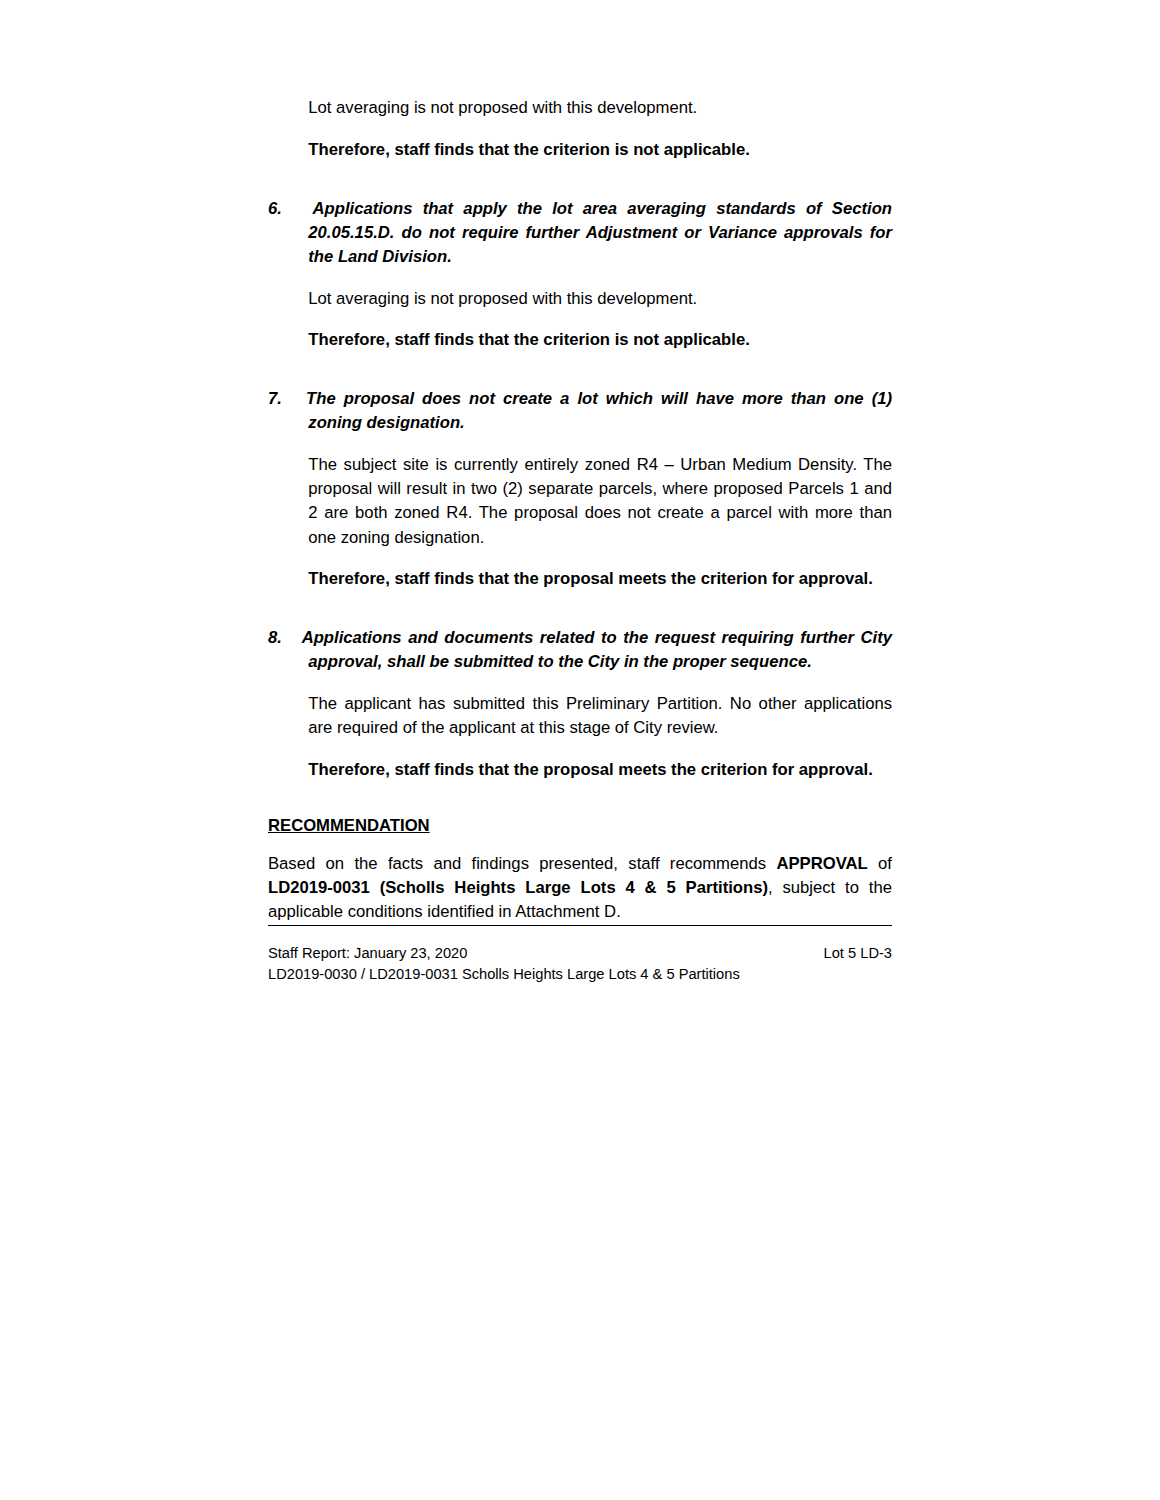Lot averaging is not proposed with this development.
Therefore, staff finds that the criterion is not applicable.
6. Applications that apply the lot area averaging standards of Section 20.05.15.D. do not require further Adjustment or Variance approvals for the Land Division.
Lot averaging is not proposed with this development.
Therefore, staff finds that the criterion is not applicable.
7. The proposal does not create a lot which will have more than one (1) zoning designation.
The subject site is currently entirely zoned R4 – Urban Medium Density. The proposal will result in two (2) separate parcels, where proposed Parcels 1 and 2 are both zoned R4. The proposal does not create a parcel with more than one zoning designation.
Therefore, staff finds that the proposal meets the criterion for approval.
8. Applications and documents related to the request requiring further City approval, shall be submitted to the City in the proper sequence.
The applicant has submitted this Preliminary Partition. No other applications are required of the applicant at this stage of City review.
Therefore, staff finds that the proposal meets the criterion for approval.
RECOMMENDATION
Based on the facts and findings presented, staff recommends APPROVAL of LD2019-0031 (Scholls Heights Large Lots 4 & 5 Partitions), subject to the applicable conditions identified in Attachment D.
Staff Report: January 23, 2020
LD2019-0030 / LD2019-0031 Scholls Heights Large Lots 4 & 5 Partitions
Lot 5 LD-3